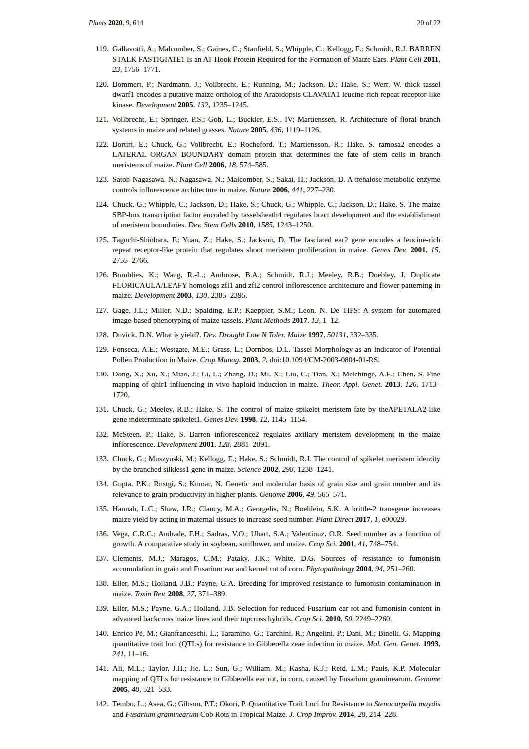Plants 2020, 9, 614
20 of 22
Gallavotti, A.; Malcomber, S.; Gaines, C.; Stanfield, S.; Whipple, C.; Kellogg, E.; Schmidt, R.J. BARREN STALK FASTIGIATE1 Is an AT-Hook Protein Required for the Formation of Maize Ears. Plant Cell 2011, 23, 1756–1771.
Bommert, P.; Nardmann, J.; Vollbrecht, E.; Running, M.; Jackson, D.; Hake, S.; Werr, W. thick tassel dwarf1 encodes a putative maize ortholog of the Arabidopsis CLAVATA1 leucine-rich repeat receptor-like kinase. Development 2005, 132, 1235–1245.
Vollbrecht, E.; Springer, P.S.; Goh, L.; Buckler, E.S., IV; Martienssen, R. Architecture of floral branch systems in maize and related grasses. Nature 2005, 436, 1119–1126.
Bortiri, E.; Chuck, G.; Vollbrecht, E.; Rocheford, T.; Martiensson, R.; Hake, S. ramosa2 encodes a LATERAL ORGAN BOUNDARY domain protein that determines the fate of stem cells in branch meristems of maize. Plant Cell 2006, 18, 574–585.
Satoh-Nagasawa, N.; Nagasawa, N.; Malcomber, S.; Sakai, H.; Jackson, D. A trehalose metabolic enzyme controls inflorescence architecture in maize. Nature 2006, 441, 227–230.
Chuck, G.; Whipple, C.; Jackson, D.; Hake, S.; Chuck, G.; Whipple, C.; Jackson, D.; Hake, S. The maize SBP-box transcription factor encoded by tasselsheath4 regulates bract development and the establishment of meristem boundaries. Dev. Stem Cells 2010, 1585, 1243–1250.
Taguchi-Shiobara, F.; Yuan, Z.; Hake, S.; Jackson, D. The fasciated ear2 gene encodes a leucine-rich repeat receptor-like protein that regulates shoot meristem proliferation in maize. Genes Dev. 2001, 15, 2755–2766.
Bomblies, K.; Wang, R.-L.; Ambrose, B.A.; Schmidt, R.J.; Meeley, R.B.; Doebley, J. Duplicate FLORICAULA/LEAFY homologs zfl1 and zfl2 control inflorescence architecture and flower patterning in maize. Development 2003, 130, 2385–2395.
Gage, J.L.; Miller, N.D.; Spalding, E.P.; Kaeppler, S.M.; Leon, N. De TIPS: A system for automated image-based phenotyping of maize tassels. Plant Methods 2017, 13, 1–12.
Duvick, D.N. What is yield?. Dev. Drought Low N Toler. Maize 1997, 50131, 332–335.
Fonseca, A.E.; Westgate, M.E.; Grass, L.; Dornbos, D.L. Tassel Morphology as an Indicator of Potential Pollen Production in Maize. Crop Manag. 2003, 2, doi:10.1094/CM-2003-0804-01-RS.
Dong, X.; Xu, X.; Miao, J.; Li, L.; Zhang, D.; Mi, X.; Liu, C.; Tian, X.; Melchinge, A.E.; Chen, S. Fine mapping of qhir1 influencing in vivo haploid induction in maize. Theor. Appl. Genet. 2013, 126, 1713–1720.
Chuck, G.; Meeley, R.B.; Hake, S. The control of maize spikelet meristem fate by theAPETALA2-like gene indeterminate spikelet1. Genes Dev. 1998, 12, 1145–1154.
McSteen, P.; Hake, S. Barren inflorescence2 regulates axillary meristem development in the maize inflorescence. Development 2001, 128, 2881–2891.
Chuck, G.; Muszynski, M.; Kellogg, E.; Hake, S.; Schmidt, R.J. The control of spikelet meristem identity by the branched silkless1 gene in maize. Science 2002, 298, 1238–1241.
Gupta, P.K.; Rustgi, S.; Kumar, N. Genetic and molecular basis of grain size and grain number and its relevance to grain productivity in higher plants. Genome 2006, 49, 565–571.
Hannah, L.C.; Shaw, J.R.; Clancy, M.A.; Georgelis, N.; Boehlein, S.K. A brittle-2 transgene increases maize yield by acting in maternal tissues to increase seed number. Plant Direct 2017, 1, e00029.
Vega, C.R.C.; Andrade, F.H.; Sadras, V.O.; Uhart, S.A.; Valentinuz, O.R. Seed number as a function of growth. A comparative study in soybean, sunflower, and maize. Crop Sci. 2001, 41, 748–754.
Clements, M.J.; Maragos, C.M.; Pataky, J.K.; White, D.G. Sources of resistance to fumonisin accumulation in grain and Fusarium ear and kernel rot of corn. Phytopathology 2004, 94, 251–260.
Eller, M.S.; Holland, J.B.; Payne, G.A. Breeding for improved resistance to fumonisin contamination in maize. Toxin Rev. 2008, 27, 371–389.
Eller, M.S.; Payne, G.A.; Holland, J.B. Selection for reduced Fusarium ear rot and fumonisin content in advanced backcross maize lines and their topcross hybrids. Crop Sci. 2010, 50, 2249–2260.
Enrico Pè, M.; Gianfranceschi, L.; Taramino, G.; Tarchini, R.; Angelini, P.; Dani, M.; Binelli, G. Mapping quantitative trait loci (QTLs) for resistance to Gibberella zeae infection in maize. Mol. Gen. Genet. 1993, 241, 11–16.
Ali, M.L.; Taylor, J.H.; Jie, L.; Sun, G.; William, M.; Kasha, K.J.; Reid, L.M.; Pauls, K.P. Molecular mapping of QTLs for resistance to Gibberella ear rot, in corn, caused by Fusarium graminearum. Genome 2005, 48, 521–533.
Tembo, L.; Asea, G.; Gibson, P.T.; Okori, P. Quantitative Trait Loci for Resistance to Stenocarpella maydis and Fusarium graminearum Cob Rots in Tropical Maize. J. Crop Improv. 2014, 28, 214–228.